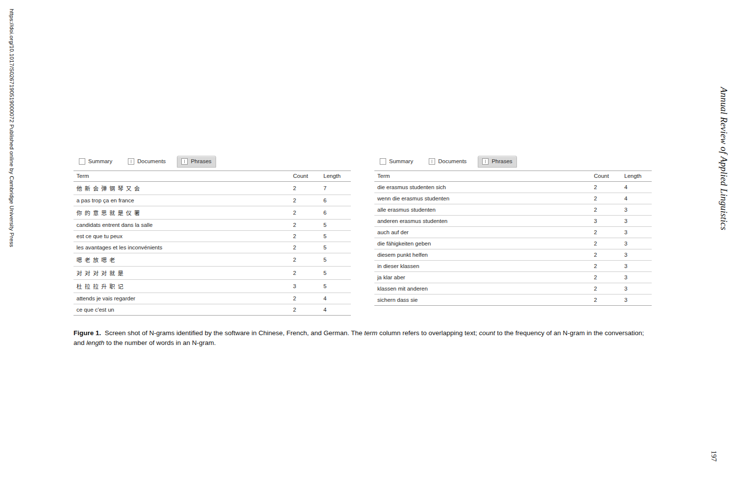https://doi.org/10.1017/S0267190519000072 Published online by Cambridge University Press
Annual Review of Applied Linguistics
197
Summary Documents Phrases
| Term | Count | Length |
| --- | --- | --- |
| 他 新 会 弹 钢 琴 又 会 | 2 | 7 |
| a pas trop ça en france | 2 | 6 |
| 你 的 意 思 就 是 仪 署 | 2 | 6 |
| candidats entrent dans la salle | 2 | 5 |
| est ce que tu peux | 2 | 5 |
| les avantages et les inconvénients | 2 | 5 |
| 嗯 老 放 嗯 老 | 2 | 5 |
| 对 对 对 对 就 是 | 2 | 5 |
| 杜 拉 拉 升 职 记 | 3 | 5 |
| attends je vais regarder | 2 | 4 |
| ce que c'est un | 2 | 4 |
Summary Documents Phrases
| Term | Count | Length |
| --- | --- | --- |
| die erasmus studenten sich | 2 | 4 |
| wenn die erasmus studenten | 2 | 4 |
| alle erasmus studenten | 2 | 3 |
| anderen erasmus studenten | 3 | 3 |
| auch auf der | 2 | 3 |
| die fähigkeiten geben | 2 | 3 |
| diesem punkt helfen | 2 | 3 |
| in dieser klassen | 2 | 3 |
| ja klar aber | 2 | 3 |
| klassen mit anderen | 2 | 3 |
| sichern dass sie | 2 | 3 |
Figure 1. Screen shot of N-grams identified by the software in Chinese, French, and German. The term column refers to overlapping text; count to the frequency of an N-gram in the conversation; and length to the number of words in an N-gram.